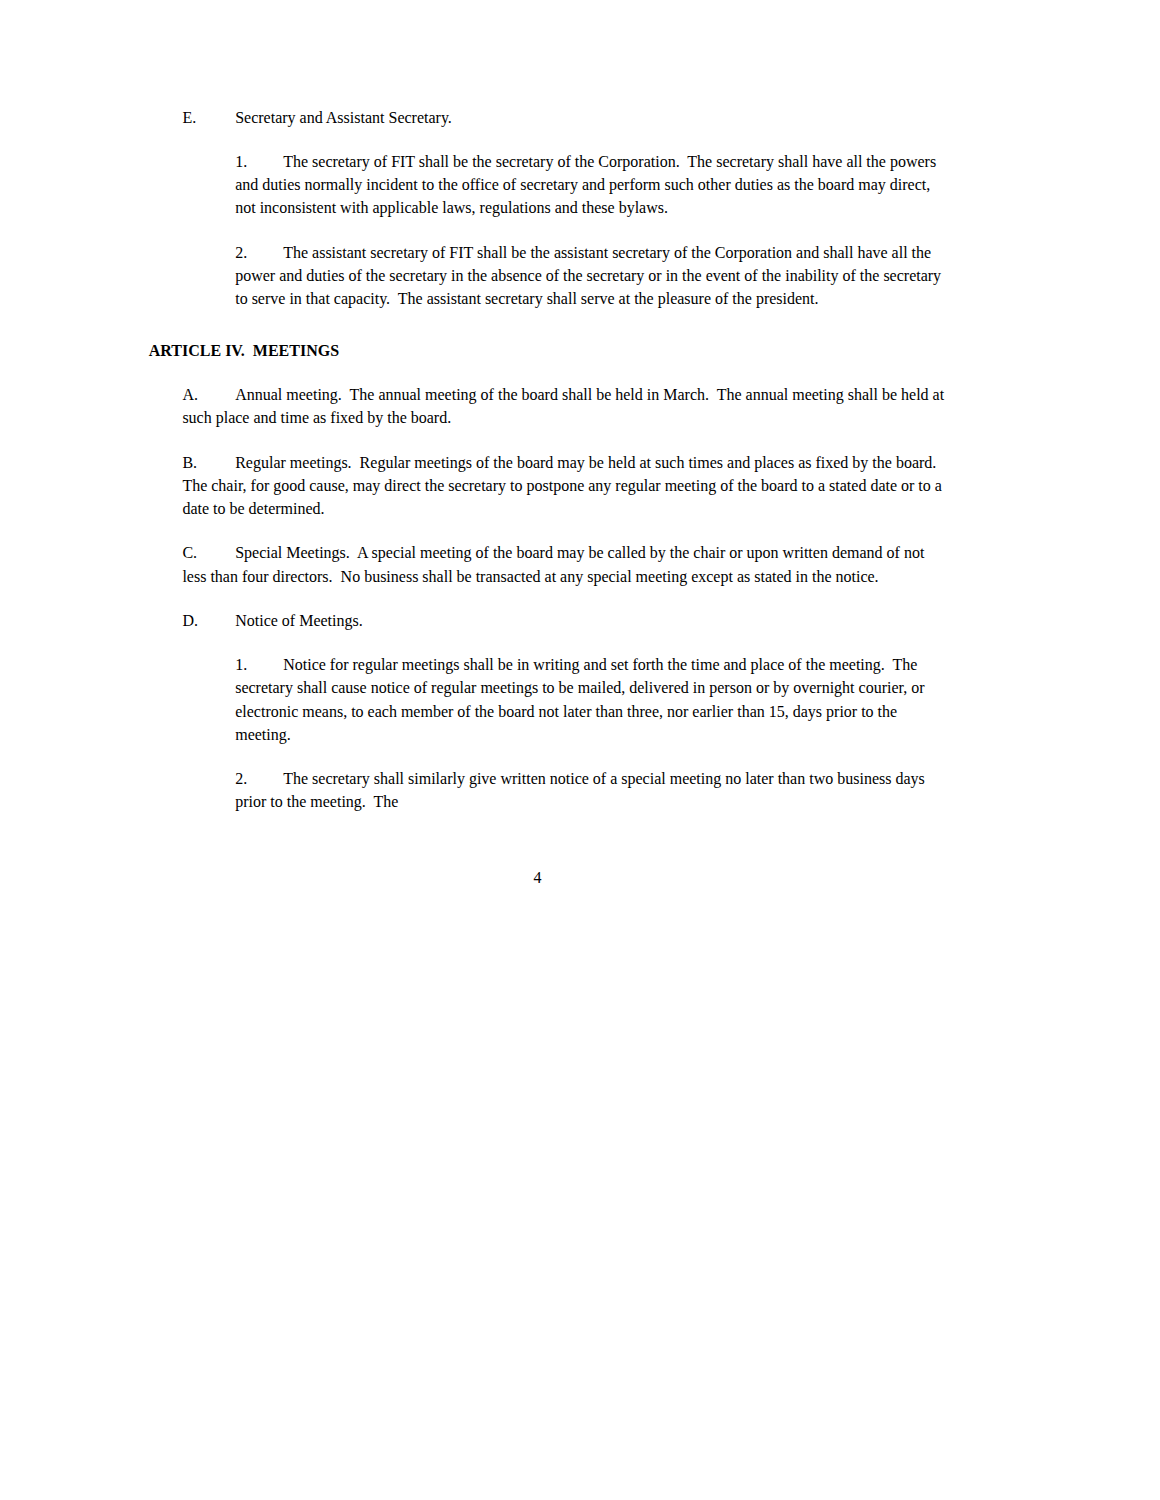E. Secretary and Assistant Secretary.
1. The secretary of FIT shall be the secretary of the Corporation. The secretary shall have all the powers and duties normally incident to the office of secretary and perform such other duties as the board may direct, not inconsistent with applicable laws, regulations and these bylaws.
2. The assistant secretary of FIT shall be the assistant secretary of the Corporation and shall have all the power and duties of the secretary in the absence of the secretary or in the event of the inability of the secretary to serve in that capacity. The assistant secretary shall serve at the pleasure of the president.
ARTICLE IV. MEETINGS
A. Annual meeting. The annual meeting of the board shall be held in March. The annual meeting shall be held at such place and time as fixed by the board.
B. Regular meetings. Regular meetings of the board may be held at such times and places as fixed by the board. The chair, for good cause, may direct the secretary to postpone any regular meeting of the board to a stated date or to a date to be determined.
C. Special Meetings. A special meeting of the board may be called by the chair or upon written demand of not less than four directors. No business shall be transacted at any special meeting except as stated in the notice.
D. Notice of Meetings.
1. Notice for regular meetings shall be in writing and set forth the time and place of the meeting. The secretary shall cause notice of regular meetings to be mailed, delivered in person or by overnight courier, or electronic means, to each member of the board not later than three, nor earlier than 15, days prior to the meeting.
2. The secretary shall similarly give written notice of a special meeting no later than two business days prior to the meeting. The
4